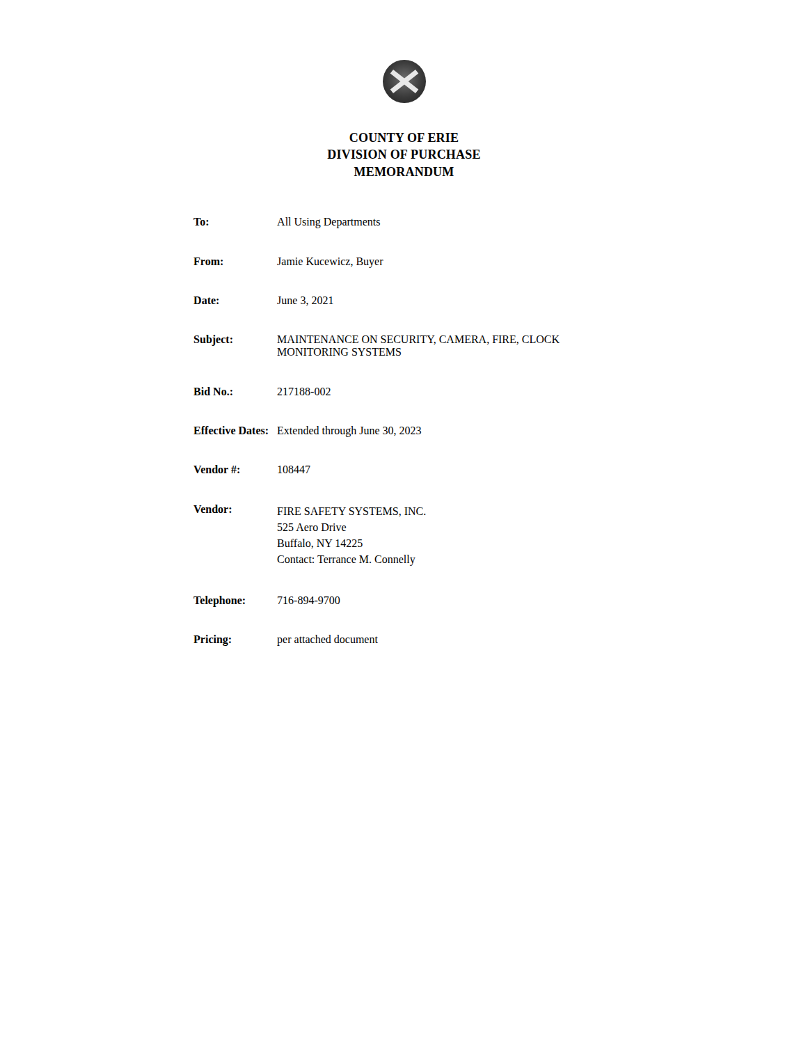County of Erie
Division of Purchase
Memorandum
| To: | All Using Departments |
| From: | Jamie Kucewicz, Buyer |
| Date: | June 3, 2021 |
| Subject: | MAINTENANCE ON SECURITY, CAMERA, FIRE, CLOCK MONITORING SYSTEMS |
| Bid No.: | 217188-002 |
| Effective Dates: | Extended through June 30, 2023 |
| Vendor #: | 108447 |
| Vendor: | FIRE SAFETY SYSTEMS, INC. 525 Aero Drive Buffalo, NY 14225 Contact: Terrance M. Connelly |
| Telephone: | 716-894-9700 |
| Pricing: | per attached document |